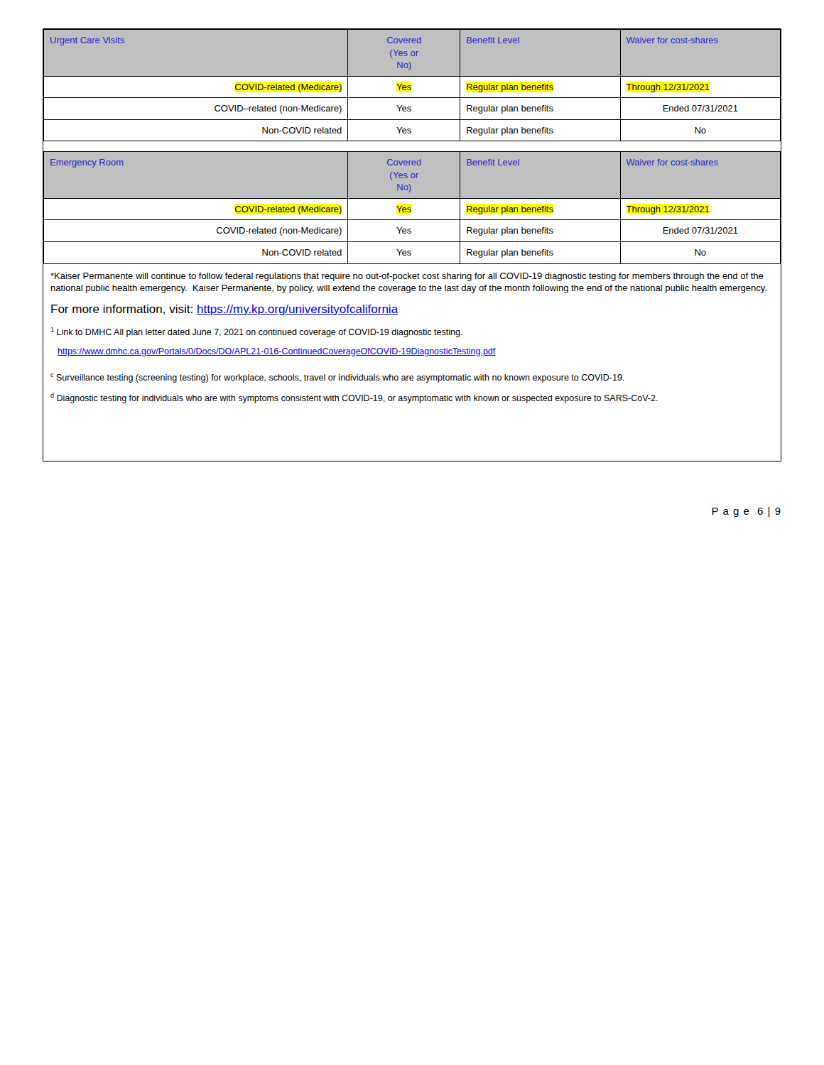| Urgent Care Visits | Covered (Yes or No) | Benefit Level | Waiver for cost-shares |
| COVID-related (Medicare) | Yes | Regular plan benefits | Through 12/31/2021 |
| COVID–related (non-Medicare) | Yes | Regular plan benefits | Ended 07/31/2021 |
| Non-COVID related | Yes | Regular plan benefits | No |
| Emergency Room | Covered (Yes or No) | Benefit Level | Waiver for cost-shares |
| COVID-related (Medicare) | Yes | Regular plan benefits | Through 12/31/2021 |
| COVID-related (non-Medicare) | Yes | Regular plan benefits | Ended 07/31/2021 |
| Non-COVID related | Yes | Regular plan benefits | No |
*Kaiser Permanente will continue to follow federal regulations that require no out-of-pocket cost sharing for all COVID-19 diagnostic testing for members through the end of the national public health emergency. Kaiser Permanente, by policy, will extend the coverage to the last day of the month following the end of the national public health emergency.
For more information, visit: https://my.kp.org/universityofcalifornia
1 Link to DMHC All plan letter dated June 7, 2021 on continued coverage of COVID-19 diagnostic testing.
https://www.dmhc.ca.gov/Portals/0/Docs/DO/APL21-016-ContinuedCoverageOfCOVID-19DiagnosticTesting.pdf
c Surveillance testing (screening testing) for workplace, schools, travel or individuals who are asymptomatic with no known exposure to COVID-19.
d Diagnostic testing for individuals who are with symptoms consistent with COVID-19, or asymptomatic with known or suspected exposure to SARS-CoV-2.
P a g e 6 | 9